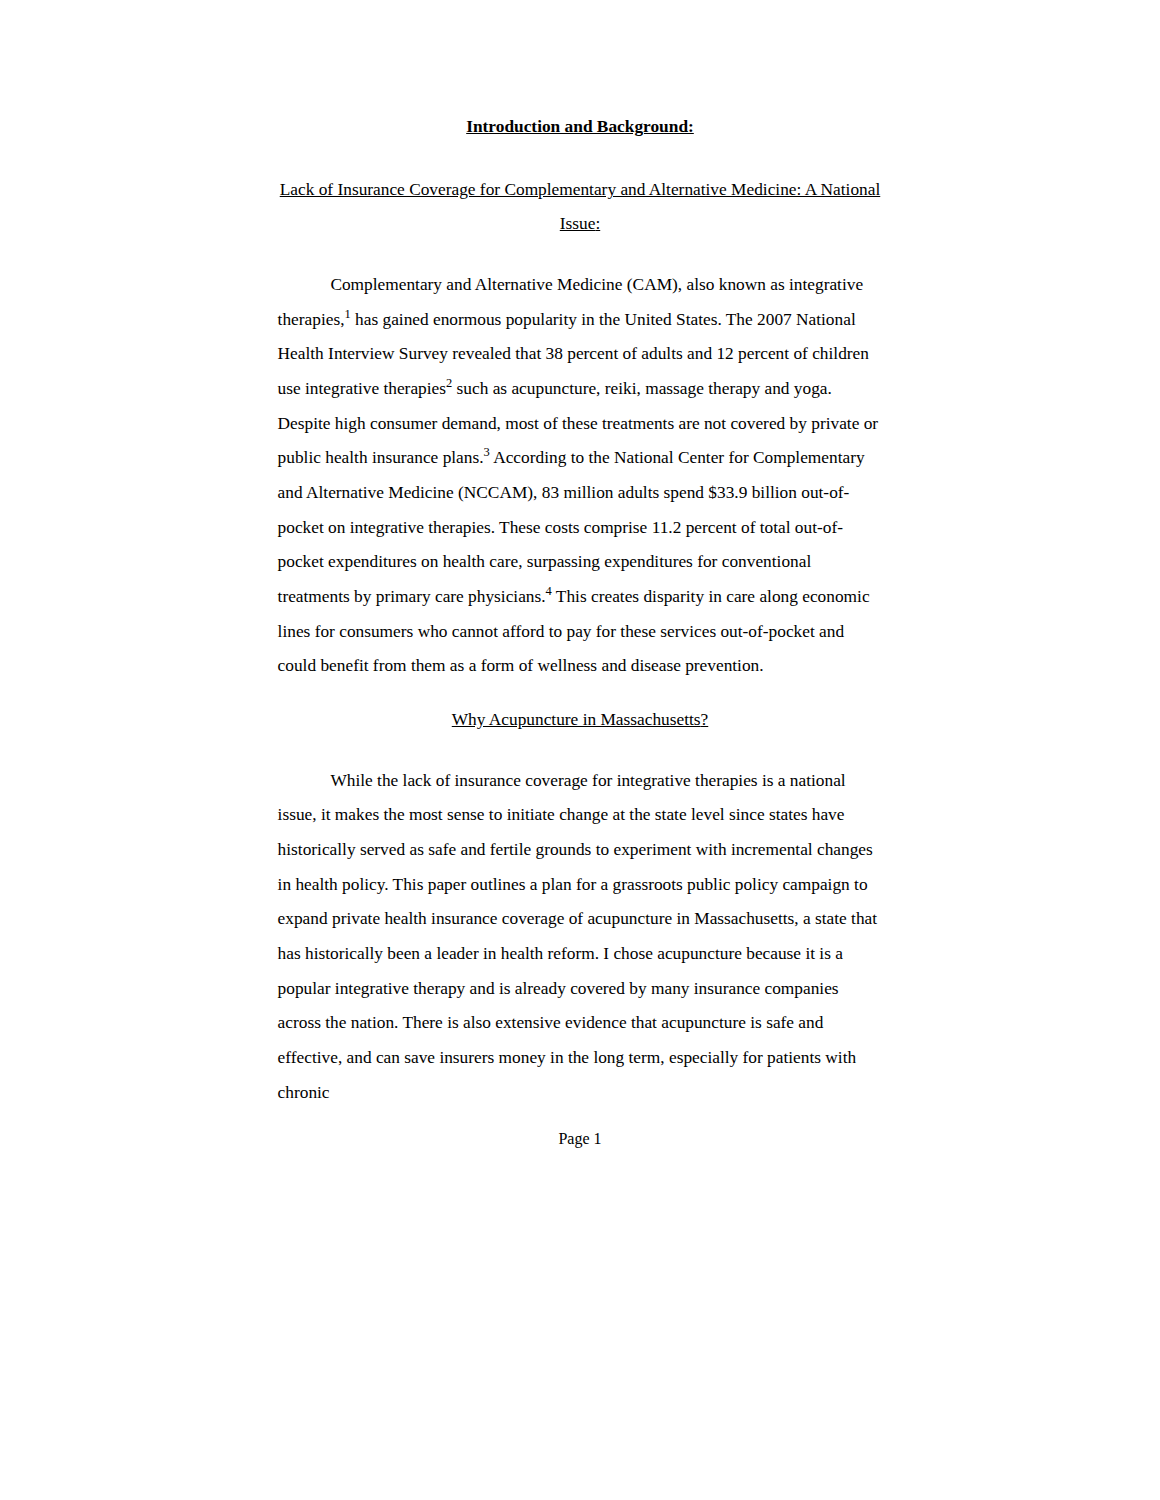Introduction and Background:
Lack of Insurance Coverage for Complementary and Alternative Medicine: A National Issue:
Complementary and Alternative Medicine (CAM), also known as integrative therapies,1 has gained enormous popularity in the United States. The 2007 National Health Interview Survey revealed that 38 percent of adults and 12 percent of children use integrative therapies2 such as acupuncture, reiki, massage therapy and yoga. Despite high consumer demand, most of these treatments are not covered by private or public health insurance plans.3 According to the National Center for Complementary and Alternative Medicine (NCCAM), 83 million adults spend $33.9 billion out-of-pocket on integrative therapies. These costs comprise 11.2 percent of total out-of-pocket expenditures on health care, surpassing expenditures for conventional treatments by primary care physicians.4 This creates disparity in care along economic lines for consumers who cannot afford to pay for these services out-of-pocket and could benefit from them as a form of wellness and disease prevention.
Why Acupuncture in Massachusetts?
While the lack of insurance coverage for integrative therapies is a national issue, it makes the most sense to initiate change at the state level since states have historically served as safe and fertile grounds to experiment with incremental changes in health policy. This paper outlines a plan for a grassroots public policy campaign to expand private health insurance coverage of acupuncture in Massachusetts, a state that has historically been a leader in health reform. I chose acupuncture because it is a popular integrative therapy and is already covered by many insurance companies across the nation. There is also extensive evidence that acupuncture is safe and effective, and can save insurers money in the long term, especially for patients with chronic
Page 1